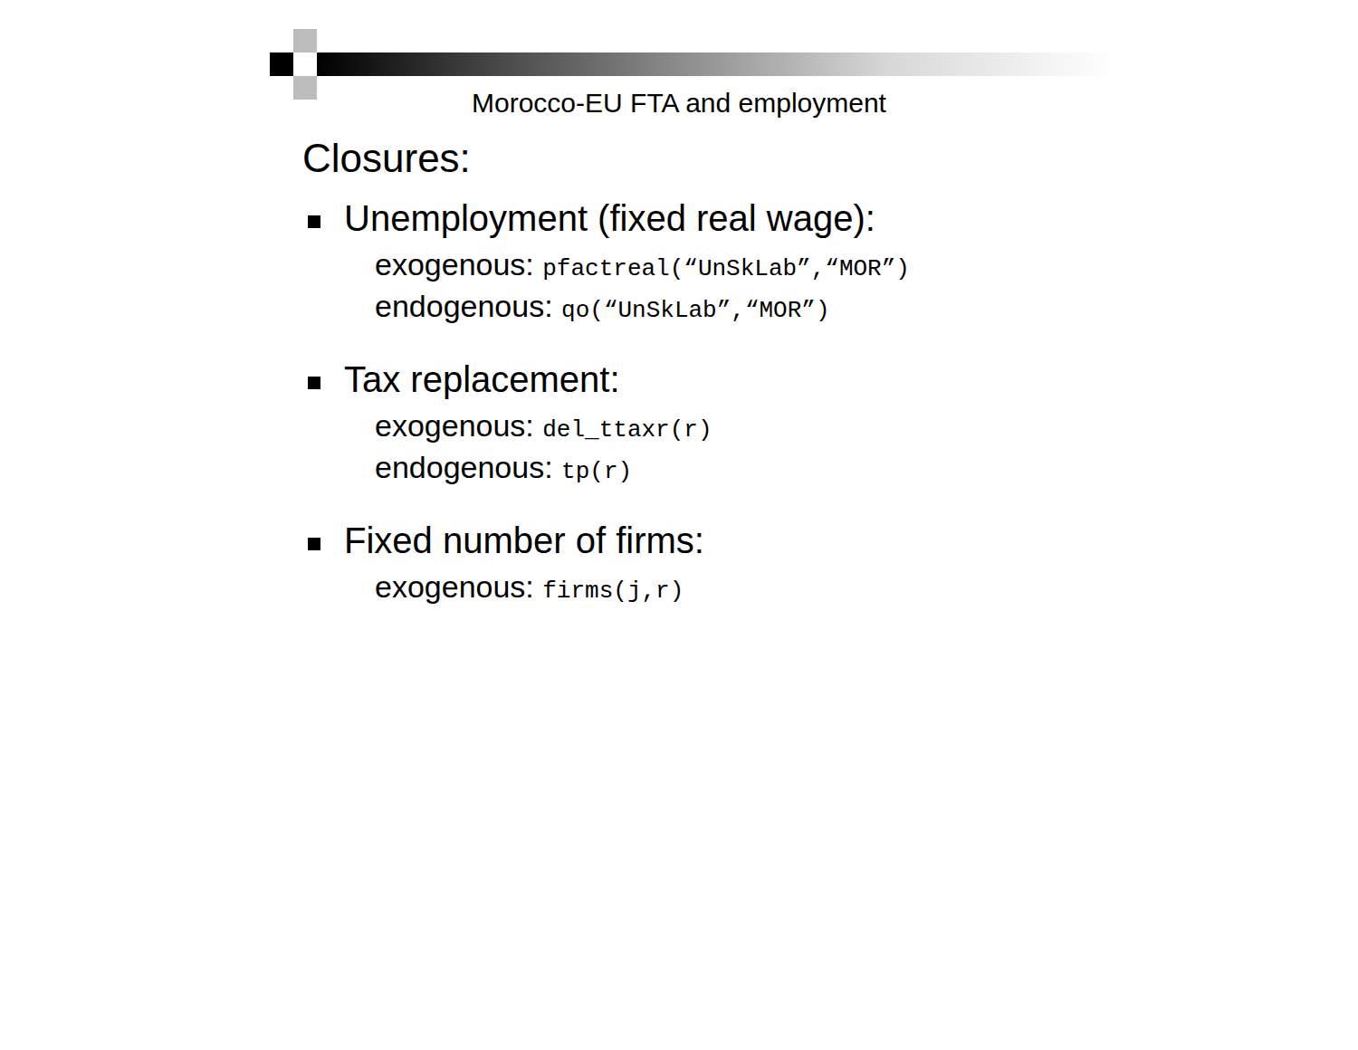Morocco-EU FTA and employment
Closures:
Unemployment (fixed real wage):
exogenous: pfactreal(“UnSkLab”,“MOR”)
endogenous: qo(“UnSkLab”,“MOR”)
Tax replacement:
exogenous: del_ttaxr(r)
endogenous: tp(r)
Fixed number of firms:
exogenous: firms(j,r)